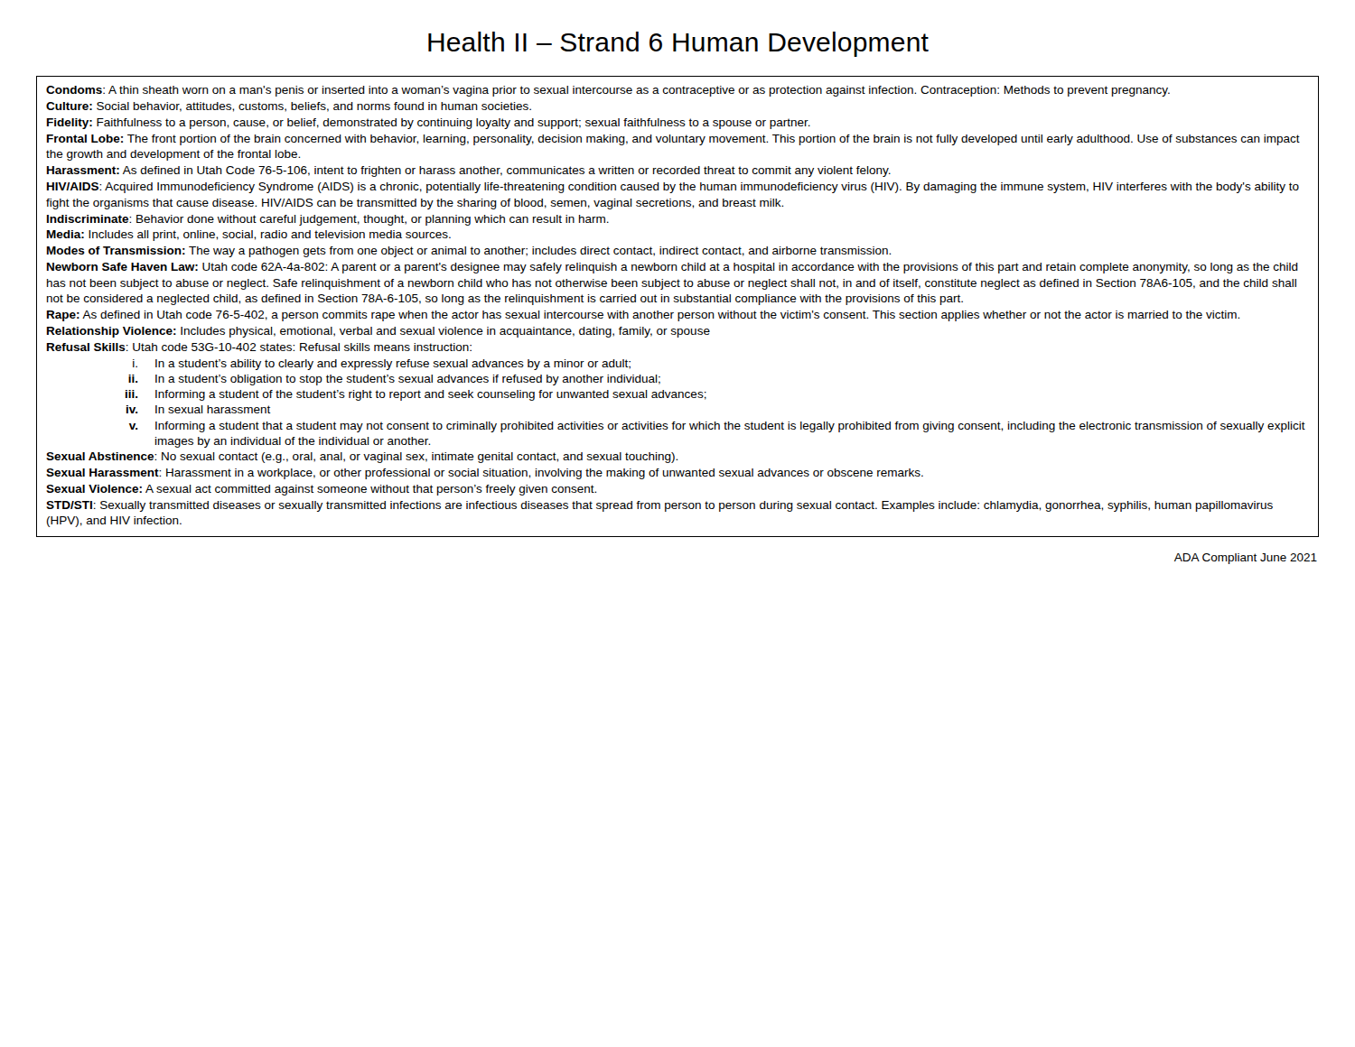Health II – Strand 6 Human Development
Condoms: A thin sheath worn on a man's penis or inserted into a woman’s vagina prior to sexual intercourse as a contraceptive or as protection against infection. Contraception: Methods to prevent pregnancy.
Culture: Social behavior, attitudes, customs, beliefs, and norms found in human societies.
Fidelity: Faithfulness to a person, cause, or belief, demonstrated by continuing loyalty and support; sexual faithfulness to a spouse or partner.
Frontal Lobe: The front portion of the brain concerned with behavior, learning, personality, decision making, and voluntary movement. This portion of the brain is not fully developed until early adulthood. Use of substances can impact the growth and development of the frontal lobe.
Harassment: As defined in Utah Code 76-5-106, intent to frighten or harass another, communicates a written or recorded threat to commit any violent felony.
HIV/AIDS: Acquired Immunodeficiency Syndrome (AIDS) is a chronic, potentially life-threatening condition caused by the human immunodeficiency virus (HIV). By damaging the immune system, HIV interferes with the body's ability to fight the organisms that cause disease. HIV/AIDS can be transmitted by the sharing of blood, semen, vaginal secretions, and breast milk.
Indiscriminate: Behavior done without careful judgement, thought, or planning which can result in harm.
Media: Includes all print, online, social, radio and television media sources.
Modes of Transmission: The way a pathogen gets from one object or animal to another; includes direct contact, indirect contact, and airborne transmission.
Newborn Safe Haven Law: Utah code 62A-4a-802: A parent or a parent's designee may safely relinquish a newborn child at a hospital in accordance with the provisions of this part and retain complete anonymity, so long as the child has not been subject to abuse or neglect. Safe relinquishment of a newborn child who has not otherwise been subject to abuse or neglect shall not, in and of itself, constitute neglect as defined in Section 78A6-105, and the child shall not be considered a neglected child, as defined in Section 78A-6-105, so long as the relinquishment is carried out in substantial compliance with the provisions of this part.
Rape: As defined in Utah code 76-5-402, a person commits rape when the actor has sexual intercourse with another person without the victim's consent. This section applies whether or not the actor is married to the victim.
Relationship Violence: Includes physical, emotional, verbal and sexual violence in acquaintance, dating, family, or spouse
Refusal Skills: Utah code 53G-10-402 states: Refusal skills means instruction:
i. In a student’s ability to clearly and expressly refuse sexual advances by a minor or adult;
ii. In a student’s obligation to stop the student’s sexual advances if refused by another individual;
iii. Informing a student of the student’s right to report and seek counseling for unwanted sexual advances;
iv. In sexual harassment
v. Informing a student that a student may not consent to criminally prohibited activities or activities for which the student is legally prohibited from giving consent, including the electronic transmission of sexually explicit images by an individual of the individual or another.
Sexual Abstinence: No sexual contact (e.g., oral, anal, or vaginal sex, intimate genital contact, and sexual touching).
Sexual Harassment: Harassment in a workplace, or other professional or social situation, involving the making of unwanted sexual advances or obscene remarks.
Sexual Violence: A sexual act committed against someone without that person’s freely given consent.
STD/STI: Sexually transmitted diseases or sexually transmitted infections are infectious diseases that spread from person to person during sexual contact. Examples include: chlamydia, gonorrhea, syphilis, human papillomavirus (HPV), and HIV infection.
ADA Compliant June 2021